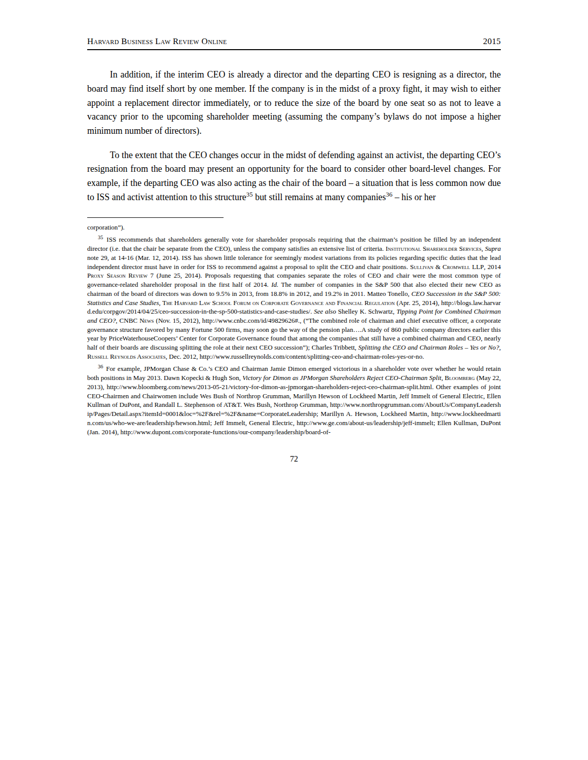Harvard Business Law Review Online 2015
In addition, if the interim CEO is already a director and the departing CEO is resigning as a director, the board may find itself short by one member. If the company is in the midst of a proxy fight, it may wish to either appoint a replacement director immediately, or to reduce the size of the board by one seat so as not to leave a vacancy prior to the upcoming shareholder meeting (assuming the company’s bylaws do not impose a higher minimum number of directors).
To the extent that the CEO changes occur in the midst of defending against an activist, the departing CEO’s resignation from the board may present an opportunity for the board to consider other board-level changes. For example, if the departing CEO was also acting as the chair of the board – a situation that is less common now due to ISS and activist attention to this structure35 but still remains at many companies36 – his or her
corporation”).
35 ISS recommends that shareholders generally vote for shareholder proposals requiring that the chairman’s position be filled by an independent director (i.e. that the chair be separate from the CEO), unless the company satisfies an extensive list of criteria. Institutional Shareholder Services, Supra note 29, at 14-16 (Mar. 12, 2014). ISS has shown little tolerance for seemingly modest variations from its policies regarding specific duties that the lead independent director must have in order for ISS to recommend against a proposal to split the CEO and chair positions. Sullivan & Cromwell LLP, 2014 Proxy Season Review 7 (June 25, 2014). Proposals requesting that companies separate the roles of CEO and chair were the most common type of governance-related shareholder proposal in the first half of 2014. Id. The number of companies in the S&P 500 that also elected their new CEO as chairman of the board of directors was down to 9.5% in 2013, from 18.8% in 2012, and 19.2% in 2011. Matteo Tonello, CEO Succession in the S&P 500: Statistics and Case Studies, The Harvard Law School Forum on Corporate Governance and Financial Regulation (Apr. 25, 2014), http://blogs.law.harvard.edu/corpgov/2014/04/25/ceo-succession-in-the-sp-500-statistics-and-case-studies/. See also Shelley K. Schwartz, Tipping Point for Combined Chairman and CEO?, CNBC News (Nov. 15, 2012), http://www.cnbc.com/id/49829626#., (“The combined role of chairman and chief executive officer, a corporate governance structure favored by many Fortune 500 firms, may soon go the way of the pension plan….A study of 860 public company directors earlier this year by PriceWaterhouseCoopers’ Center for Corporate Governance found that among the companies that still have a combined chairman and CEO, nearly half of their boards are discussing splitting the role at their next CEO succession”); Charles Tribbett, Splitting the CEO and Chairman Roles – Yes or No?, Russell Reynolds Associates, Dec. 2012, http://www.russellreynolds.com/content/splitting-ceo-and-chairman-roles-yes-or-no.
36 For example, JPMorgan Chase & Co.’s CEO and Chairman Jamie Dimon emerged victorious in a shareholder vote over whether he would retain both positions in May 2013. Dawn Kopecki & Hugh Son, Victory for Dimon as JPMorgan Shareholders Reject CEO-Chairman Split, Bloomberg (May 22, 2013), http://www.bloomberg.com/news/2013-05-21/victory-for-dimon-as-jpmorgan-shareholders-reject-ceo-chairman-split.html. Other examples of joint CEO-Chairmen and Chairwomen include Wes Bush of Northrop Grumman, Marillyn Hewson of Lockheed Martin, Jeff Immelt of General Electric, Ellen Kullman of DuPont, and Randall L. Stephenson of AT&T. Wes Bush, Northrop Grumman, http://www.northropgrumman.com/AboutUs/CompanyLeadership/Pages/Detail.aspx?itemId=0001&loc=%2F&rel=%2F&name=CorporateLeadership; Marillyn A. Hewson, Lockheed Martin, http://www.lockheedmartin.com/us/who-we-are/leadership/hewson.html; Jeff Immelt, General Electric, http://www.ge.com/about-us/leadership/jeff-immelt; Ellen Kullman, DuPont (Jan. 2014), http://www.dupont.com/corporate-functions/our-company/leadership/board-of-
72